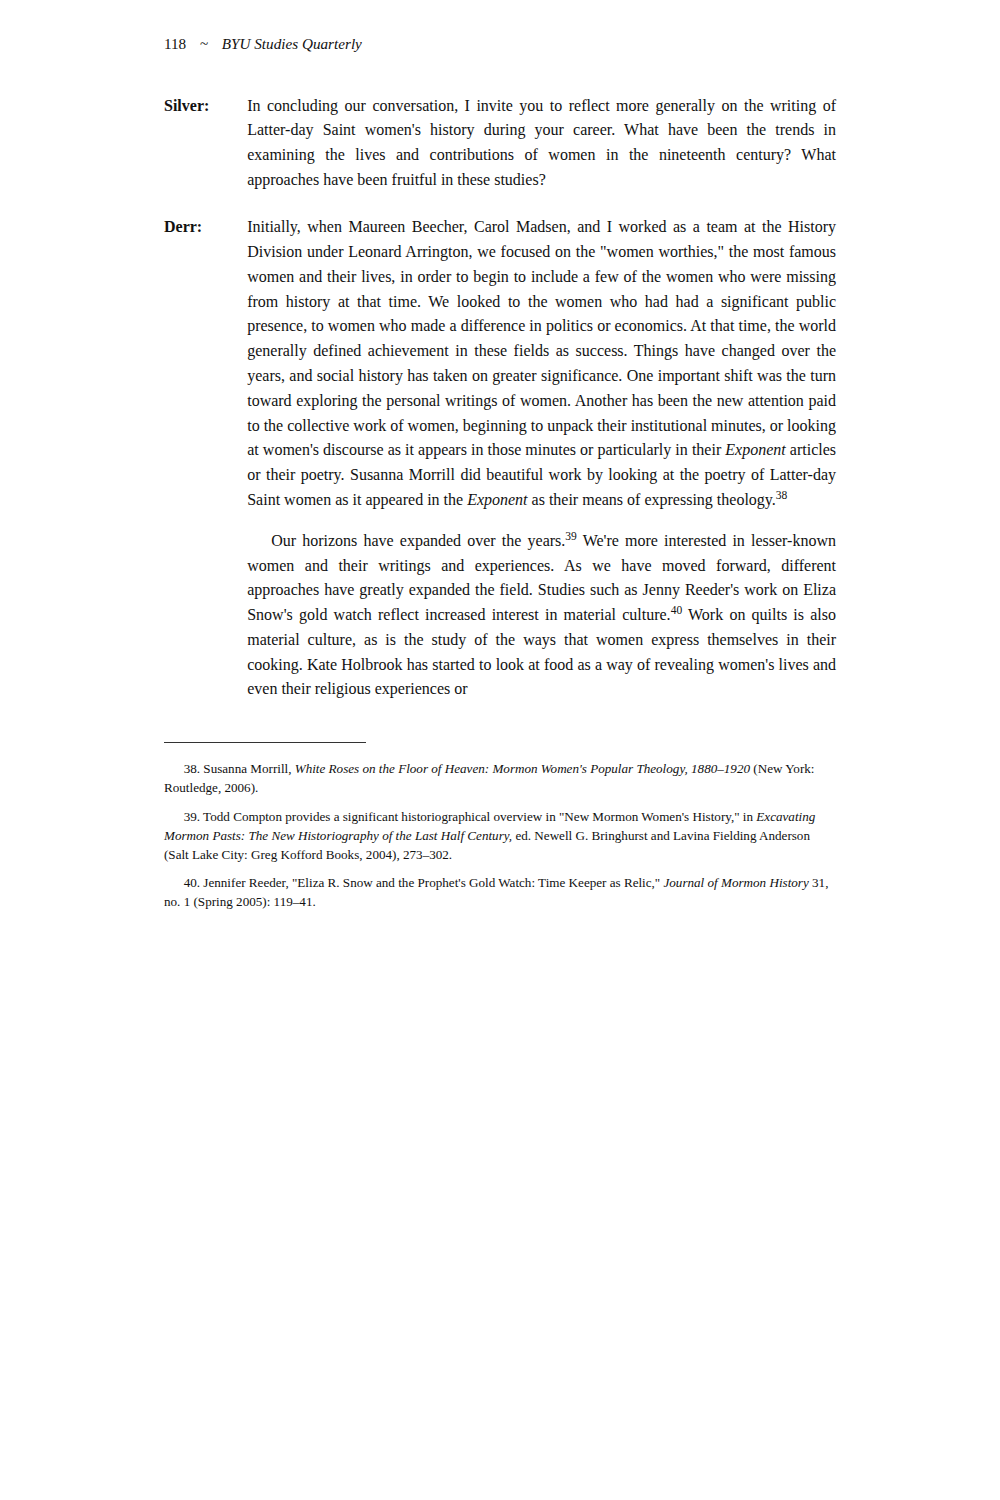118~BYU Studies Quarterly
Silver:
In concluding our conversation, I invite you to reflect more generally on the writing of Latter-day Saint women's history during your career. What have been the trends in examining the lives and contributions of women in the nineteenth century? What approaches have been fruitful in these studies?
Derr:
Initially, when Maureen Beecher, Carol Madsen, and I worked as a team at the History Division under Leonard Arrington, we focused on the "women worthies," the most famous women and their lives, in order to begin to include a few of the women who were missing from history at that time. We looked to the women who had had a significant public presence, to women who made a difference in politics or economics. At that time, the world generally defined achievement in these fields as success. Things have changed over the years, and social history has taken on greater significance. One important shift was the turn toward exploring the personal writings of women. Another has been the new attention paid to the collective work of women, beginning to unpack their institutional minutes, or looking at women's discourse as it appears in those minutes or particularly in their Exponent articles or their poetry. Susanna Morrill did beautiful work by looking at the poetry of Latter-day Saint women as it appeared in the Exponent as their means of expressing theology.38
Our horizons have expanded over the years.39 We're more interested in lesser-known women and their writings and experiences. As we have moved forward, different approaches have greatly expanded the field. Studies such as Jenny Reeder's work on Eliza Snow's gold watch reflect increased interest in material culture.40 Work on quilts is also material culture, as is the study of the ways that women express themselves in their cooking. Kate Holbrook has started to look at food as a way of revealing women's lives and even their religious experiences or
Susanna Morrill, White Roses on the Floor of Heaven: Mormon Women's Popular Theology, 1880–1920 (New York: Routledge, 2006).
Todd Compton provides a significant historiographical overview in "New Mormon Women's History," in Excavating Mormon Pasts: The New Historiography of the Last Half Century, ed. Newell G. Bringhurst and Lavina Fielding Anderson (Salt Lake City: Greg Kofford Books, 2004), 273–302.
Jennifer Reeder, "Eliza R. Snow and the Prophet's Gold Watch: Time Keeper as Relic," Journal of Mormon History 31, no. 1 (Spring 2005): 119–41.